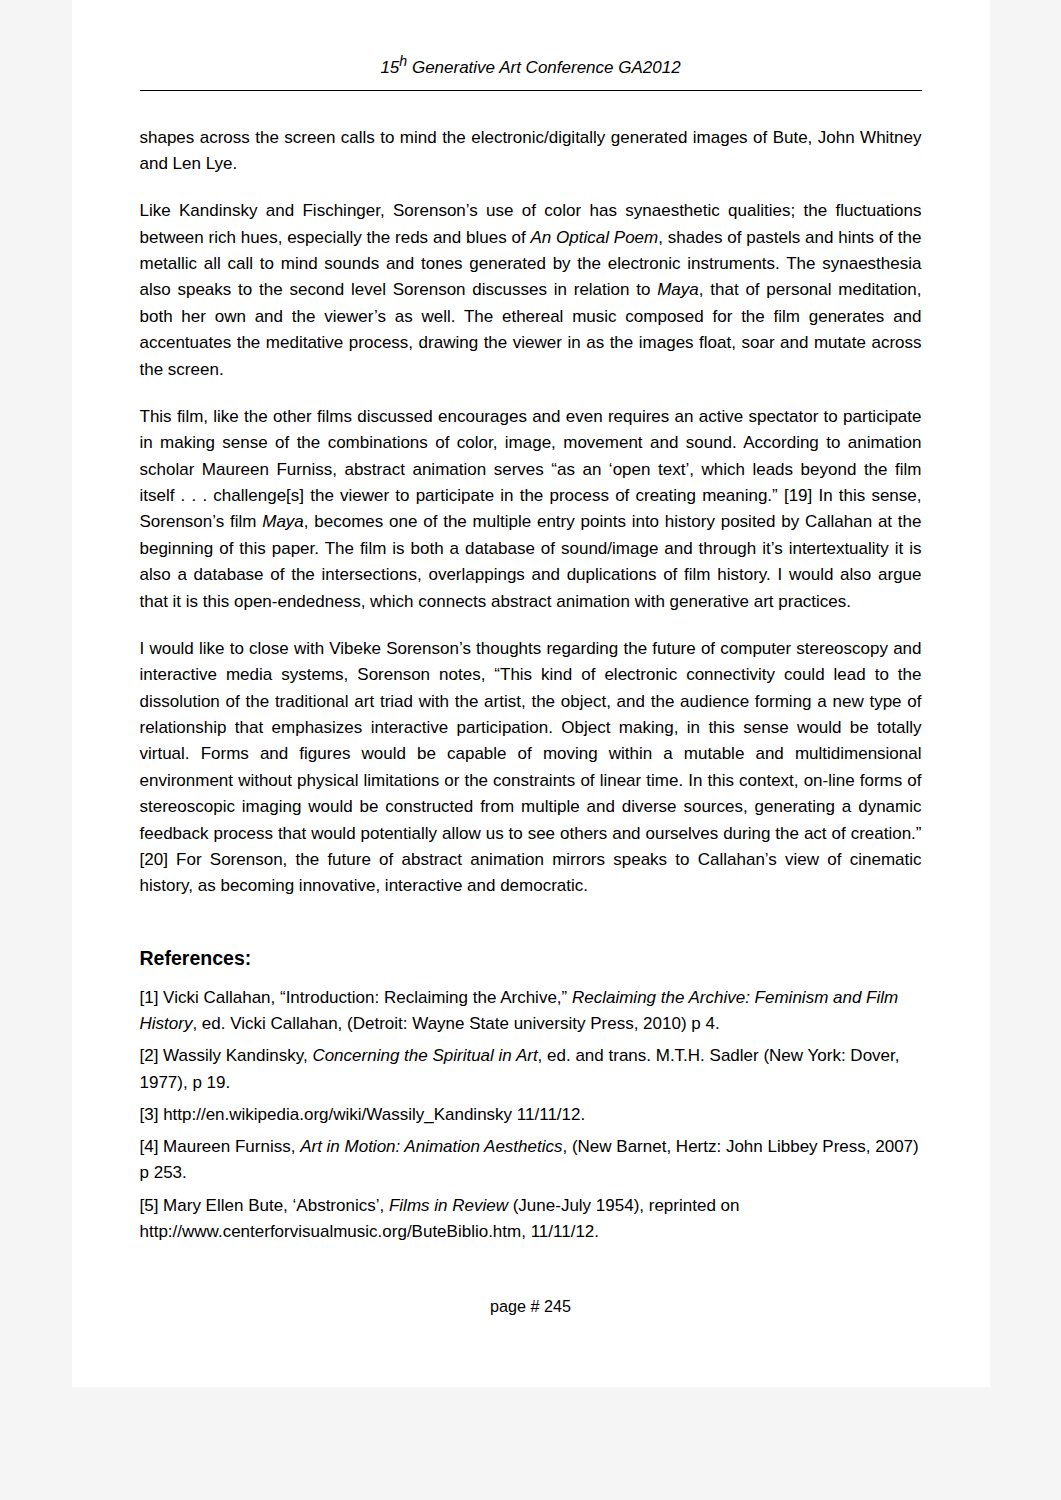15h Generative Art Conference GA2012
shapes across the screen calls to mind the electronic/digitally generated images of Bute, John Whitney and Len Lye.
Like Kandinsky and Fischinger, Sorenson’s use of color has synaesthetic qualities; the fluctuations between rich hues, especially the reds and blues of An Optical Poem, shades of pastels and hints of the metallic all call to mind sounds and tones generated by the electronic instruments. The synaesthesia also speaks to the second level Sorenson discusses in relation to Maya, that of personal meditation, both her own and the viewer’s as well. The ethereal music composed for the film generates and accentuates the meditative process, drawing the viewer in as the images float, soar and mutate across the screen.
This film, like the other films discussed encourages and even requires an active spectator to participate in making sense of the combinations of color, image, movement and sound. According to animation scholar Maureen Furniss, abstract animation serves “as an ‘open text’, which leads beyond the film itself . . . challenge[s] the viewer to participate in the process of creating meaning.” [19] In this sense, Sorenson’s film Maya, becomes one of the multiple entry points into history posited by Callahan at the beginning of this paper. The film is both a database of sound/image and through it’s intertextuality it is also a database of the intersections, overlappings and duplications of film history. I would also argue that it is this open-endedness, which connects abstract animation with generative art practices.
I would like to close with Vibeke Sorenson’s thoughts regarding the future of computer stereoscopy and interactive media systems, Sorenson notes, “This kind of electronic connectivity could lead to the dissolution of the traditional art triad with the artist, the object, and the audience forming a new type of relationship that emphasizes interactive participation. Object making, in this sense would be totally virtual. Forms and figures would be capable of moving within a mutable and multidimensional environment without physical limitations or the constraints of linear time. In this context, on-line forms of stereoscopic imaging would be constructed from multiple and diverse sources, generating a dynamic feedback process that would potentially allow us to see others and ourselves during the act of creation.” [20] For Sorenson, the future of abstract animation mirrors speaks to Callahan’s view of cinematic history, as becoming innovative, interactive and democratic.
References:
[1] Vicki Callahan, “Introduction: Reclaiming the Archive,” Reclaiming the Archive: Feminism and Film History, ed. Vicki Callahan, (Detroit: Wayne State university Press, 2010) p 4.
[2] Wassily Kandinsky, Concerning the Spiritual in Art, ed. and trans. M.T.H. Sadler (New York: Dover, 1977), p 19.
[3] http://en.wikipedia.org/wiki/Wassily_Kandinsky 11/11/12.
[4] Maureen Furniss, Art in Motion: Animation Aesthetics, (New Barnet, Hertz: John Libbey Press, 2007) p 253.
[5] Mary Ellen Bute, ‘Abstronics’, Films in Review (June-July 1954), reprinted on http://www.centerforvisualmusic.org/ButeBiblio.htm, 11/11/12.
page # 245